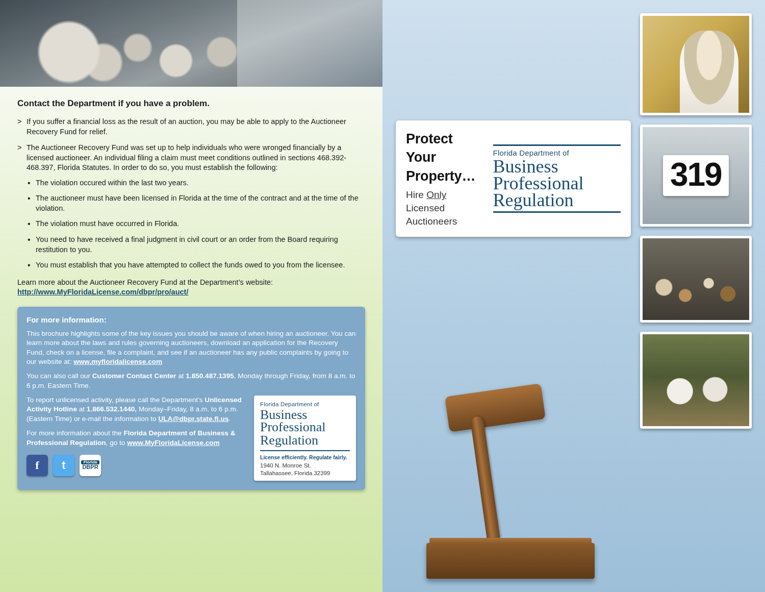Contact the Department if you have a problem.
If you suffer a financial loss as the result of an auction, you may be able to apply to the Auctioneer Recovery Fund for relief.
The Auctioneer Recovery Fund was set up to help individuals who were wronged financially by a licensed auctioneer. An individual filing a claim must meet conditions outlined in sections 468.392-468.397, Florida Statutes. In order to do so, you must establish the following:
The violation occured within the last two years.
The auctioneer must have been licensed in Florida at the time of the contract and at the time of the violation.
The violation must have occurred in Florida.
You need to have received a final judgment in civil court or an order from the Board requiring restitution to you.
You must establish that you have attempted to collect the funds owed to you from the licensee.
Learn more about the Auctioneer Recovery Fund at the Department’s website:
http://www.MyFloridaLicense.com/dbpr/pro/auct/
For more information:
This brochure highlights some of the key issues you should be aware of when hiring an auctioneer. You can learn more about the laws and rules governing auctioneers, download an application for the Recovery Fund, check on a license, file a complaint, and see if an auctioneer has any public complaints by going to our website at: www.myfloridalicense.com
You can also call our Customer Contact Center at 1.850.487.1395, Monday through Friday, from 8 a.m. to 6 p.m. Eastern Time.
To report unlicensed activity, please call the Department’s Unlicensed Activity Hotline at 1.866.532.1440, Monday–Friday, 8 a.m. to 6 p.m. (Eastern Time) or e-mail the information to ULA@dbpr.state.fl.us.
For more information about the Florida Department of Business & Professional Regulation, go to www.MyFloridaLicense.com
f
t
Florida DBPR
Florida Department of
Business
Professional
Regulation
License efficiently. Regulate fairly.
1940 N. Monroe St.
Tallahassee, Florida 32399
Protect Your Property…
Hire Only Licensed Auctioneers
Florida Department of
Business
Professional
Regulation
319